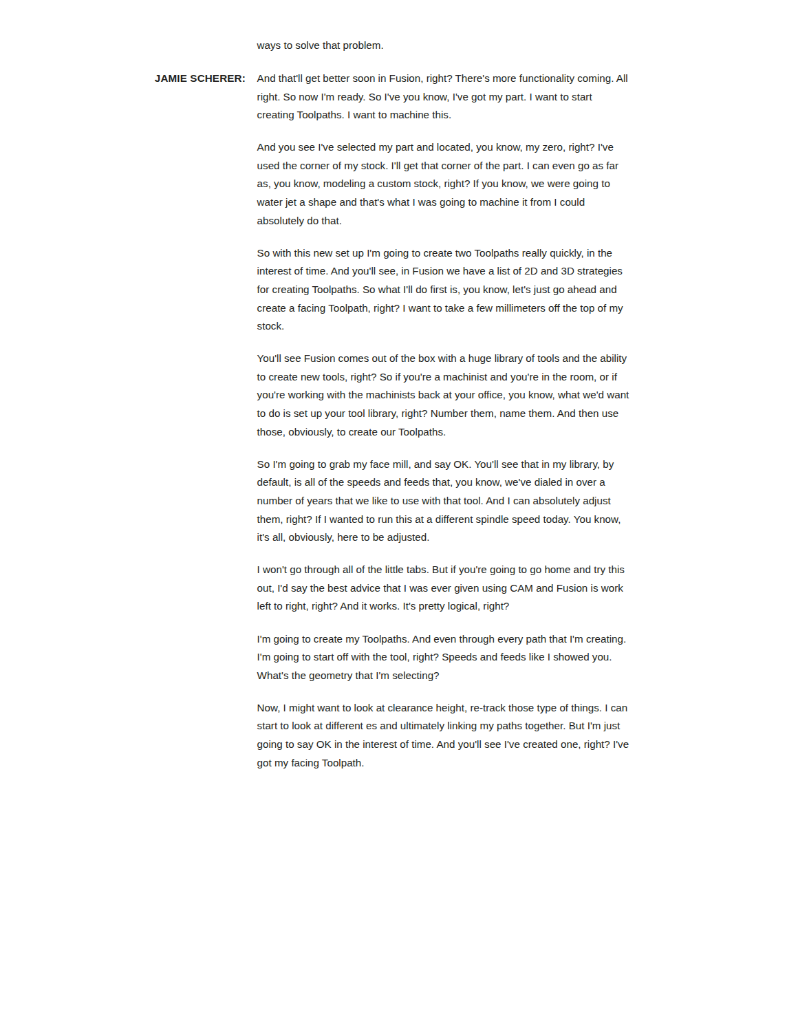JAMIE SCHERER:
ways to solve that problem.
JAMIE SCHERER:
And that'll get better soon in Fusion, right? There's more functionality coming. All right. So now I'm ready. So I've you know, I've got my part. I want to start creating Toolpaths. I want to machine this.
And you see I've selected my part and located, you know, my zero, right? I've used the corner of my stock. I'll get that corner of the part. I can even go as far as, you know, modeling a custom stock, right? If you know, we were going to water jet a shape and that's what I was going to machine it from I could absolutely do that.
So with this new set up I'm going to create two Toolpaths really quickly, in the interest of time. And you'll see, in Fusion we have a list of 2D and 3D strategies for creating Toolpaths. So what I'll do first is, you know, let's just go ahead and create a facing Toolpath, right? I want to take a few millimeters off the top of my stock.
You'll see Fusion comes out of the box with a huge library of tools and the ability to create new tools, right? So if you're a machinist and you're in the room, or if you're working with the machinists back at your office, you know, what we'd want to do is set up your tool library, right? Number them, name them. And then use those, obviously, to create our Toolpaths.
So I'm going to grab my face mill, and say OK. You'll see that in my library, by default, is all of the speeds and feeds that, you know, we've dialed in over a number of years that we like to use with that tool. And I can absolutely adjust them, right? If I wanted to run this at a different spindle speed today. You know, it's all, obviously, here to be adjusted.
I won't go through all of the little tabs. But if you're going to go home and try this out, I'd say the best advice that I was ever given using CAM and Fusion is work left to right, right? And it works. It's pretty logical, right?
I'm going to create my Toolpaths. And even through every path that I'm creating. I'm going to start off with the tool, right? Speeds and feeds like I showed you. What's the geometry that I'm selecting?
Now, I might want to look at clearance height, re-track those type of things. I can start to look at different es and ultimately linking my paths together. But I'm just going to say OK in the interest of time. And you'll see I've created one, right? I've got my facing Toolpath.